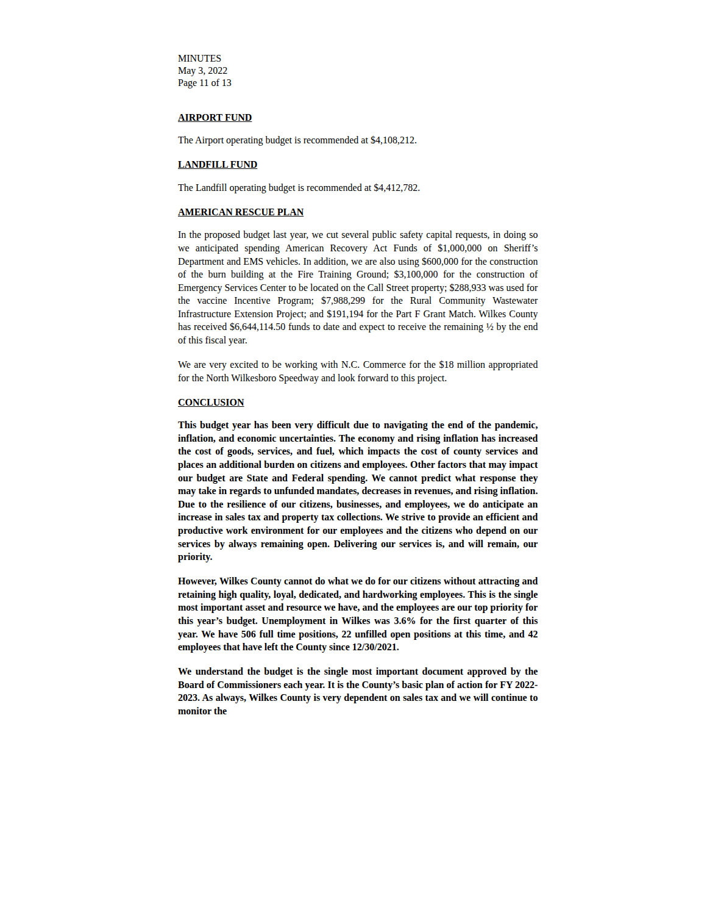MINUTES
May 3, 2022
Page 11 of 13
Airport Fund
The Airport operating budget is recommended at $4,108,212.
Landfill Fund
The Landfill operating budget is recommended at $4,412,782.
American Rescue Plan
In the proposed budget last year, we cut several public safety capital requests, in doing so we anticipated spending American Recovery Act Funds of $1,000,000 on Sheriff’s Department and EMS vehicles. In addition, we are also using $600,000 for the construction of the burn building at the Fire Training Ground; $3,100,000 for the construction of Emergency Services Center to be located on the Call Street property; $288,933 was used for the vaccine Incentive Program; $7,988,299 for the Rural Community Wastewater Infrastructure Extension Project; and $191,194 for the Part F Grant Match. Wilkes County has received $6,644,114.50 funds to date and expect to receive the remaining ½ by the end of this fiscal year.
We are very excited to be working with N.C. Commerce for the $18 million appropriated for the North Wilkesboro Speedway and look forward to this project.
Conclusion
This budget year has been very difficult due to navigating the end of the pandemic, inflation, and economic uncertainties. The economy and rising inflation has increased the cost of goods, services, and fuel, which impacts the cost of county services and places an additional burden on citizens and employees. Other factors that may impact our budget are State and Federal spending. We cannot predict what response they may take in regards to unfunded mandates, decreases in revenues, and rising inflation. Due to the resilience of our citizens, businesses, and employees, we do anticipate an increase in sales tax and property tax collections. We strive to provide an efficient and productive work environment for our employees and the citizens who depend on our services by always remaining open. Delivering our services is, and will remain, our priority.
However, Wilkes County cannot do what we do for our citizens without attracting and retaining high quality, loyal, dedicated, and hardworking employees. This is the single most important asset and resource we have, and the employees are our top priority for this year’s budget. Unemployment in Wilkes was 3.6% for the first quarter of this year. We have 506 full time positions, 22 unfilled open positions at this time, and 42 employees that have left the County since 12/30/2021.
We understand the budget is the single most important document approved by the Board of Commissioners each year. It is the County’s basic plan of action for FY 2022-2023. As always, Wilkes County is very dependent on sales tax and we will continue to monitor the